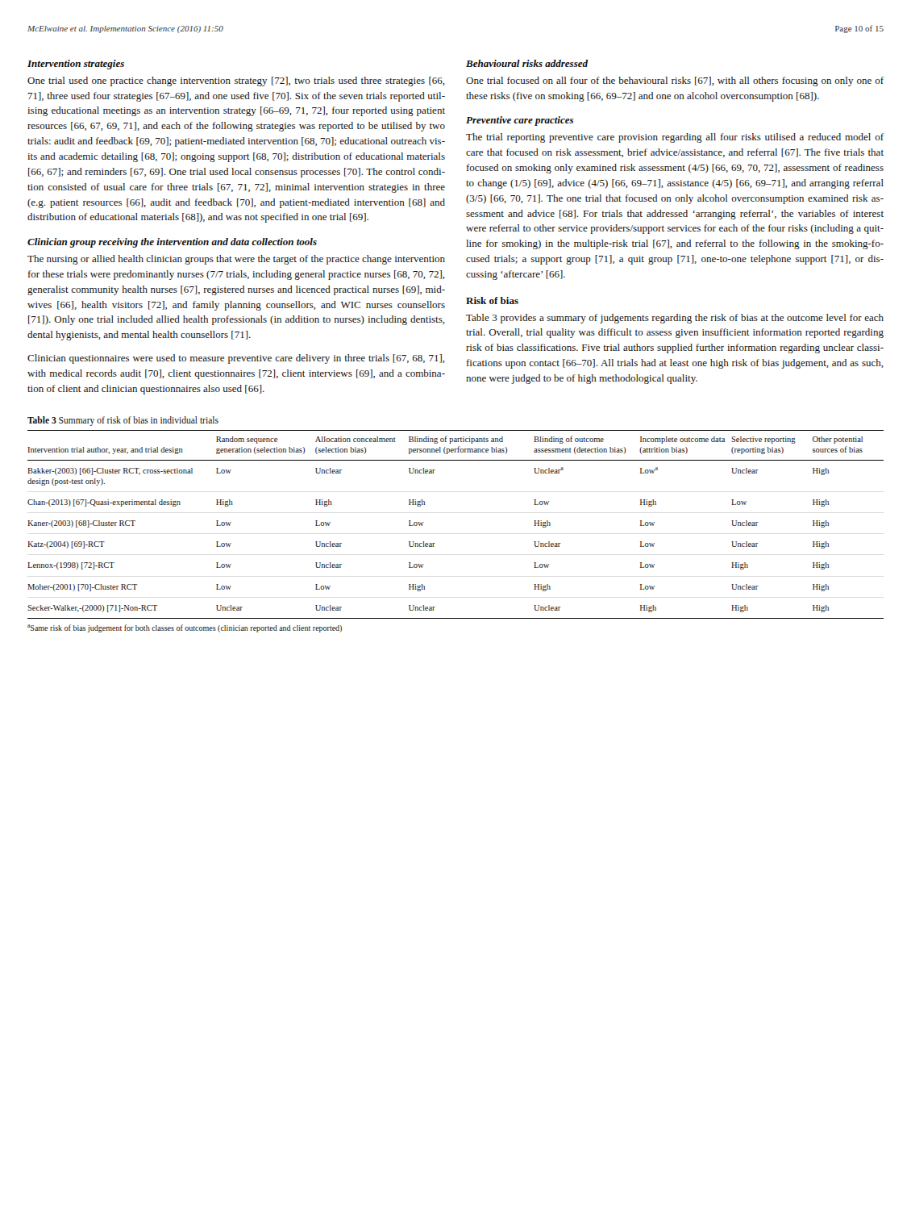McElwaine et al. Implementation Science (2016) 11:50
Page 10 of 15
Intervention strategies
One trial used one practice change intervention strategy [72], two trials used three strategies [66, 71], three used four strategies [67–69], and one used five [70]. Six of the seven trials reported utilising educational meetings as an intervention strategy [66–69, 71, 72], four reported using patient resources [66, 67, 69, 71], and each of the following strategies was reported to be utilised by two trials: audit and feedback [69, 70]; patient-mediated intervention [68, 70]; educational outreach visits and academic detailing [68, 70]; ongoing support [68, 70]; distribution of educational materials [66, 67]; and reminders [67, 69]. One trial used local consensus processes [70]. The control condition consisted of usual care for three trials [67, 71, 72], minimal intervention strategies in three (e.g. patient resources [66], audit and feedback [70], and patient-mediated intervention [68] and distribution of educational materials [68]), and was not specified in one trial [69].
Clinician group receiving the intervention and data collection tools
The nursing or allied health clinician groups that were the target of the practice change intervention for these trials were predominantly nurses (7/7 trials, including general practice nurses [68, 70, 72], generalist community health nurses [67], registered nurses and licenced practical nurses [69], midwives [66], health visitors [72], and family planning counsellors, and WIC nurses counsellors [71]). Only one trial included allied health professionals (in addition to nurses) including dentists, dental hygienists, and mental health counsellors [71].
Clinician questionnaires were used to measure preventive care delivery in three trials [67, 68, 71], with medical records audit [70], client questionnaires [72], client interviews [69], and a combination of client and clinician questionnaires also used [66].
Behavioural risks addressed
One trial focused on all four of the behavioural risks [67], with all others focusing on only one of these risks (five on smoking [66, 69–72] and one on alcohol overconsumption [68]).
Preventive care practices
The trial reporting preventive care provision regarding all four risks utilised a reduced model of care that focused on risk assessment, brief advice/assistance, and referral [67]. The five trials that focused on smoking only examined risk assessment (4/5) [66, 69, 70, 72], assessment of readiness to change (1/5) [69], advice (4/5) [66, 69–71], assistance (4/5) [66, 69–71], and arranging referral (3/5) [66, 70, 71]. The one trial that focused on only alcohol overconsumption examined risk assessment and advice [68]. For trials that addressed ‘arranging referral’, the variables of interest were referral to other service providers/support services for each of the four risks (including a quitline for smoking) in the multiple-risk trial [67], and referral to the following in the smoking-focused trials; a support group [71], a quit group [71], one-to-one telephone support [71], or discussing ‘aftercare’ [66].
Risk of bias
Table 3 provides a summary of judgements regarding the risk of bias at the outcome level for each trial. Overall, trial quality was difficult to assess given insufficient information reported regarding risk of bias classifications. Five trial authors supplied further information regarding unclear classifications upon contact [66–70]. All trials had at least one high risk of bias judgement, and as such, none were judged to be of high methodological quality.
Table 3 Summary of risk of bias in individual trials
| Intervention trial author, year, and trial design | Random sequence generation (selection bias) | Allocation concealment (selection bias) | Blinding of participants and personnel (performance bias) | Blinding of outcome assessment (detection bias) | Incomplete outcome data (attrition bias) | Selective reporting (reporting bias) | Other potential sources of bias |
| --- | --- | --- | --- | --- | --- | --- | --- |
| Bakker-(2003) [66]-Cluster RCT, cross-sectional design (post-test only). | Low | Unclear | Unclear | Unclear a | Low a | Unclear | High |
| Chan-(2013) [67]-Quasi-experimental design | High | High | High | Low | High | Low | High |
| Kaner-(2003) [68]-Cluster RCT | Low | Low | Low | High | Low | Unclear | High |
| Katz-(2004) [69]-RCT | Low | Unclear | Unclear | Unclear | Low | Unclear | High |
| Lennox-(1998) [72]-RCT | Low | Unclear | Low | Low | Low | High | High |
| Moher-(2001) [70]-Cluster RCT | Low | Low | High | High | Low | Unclear | High |
| Secker-Walker,-(2000) [71]-Non-RCT | Unclear | Unclear | Unclear | Unclear | High | High | High |
aSame risk of bias judgement for both classes of outcomes (clinician reported and client reported)